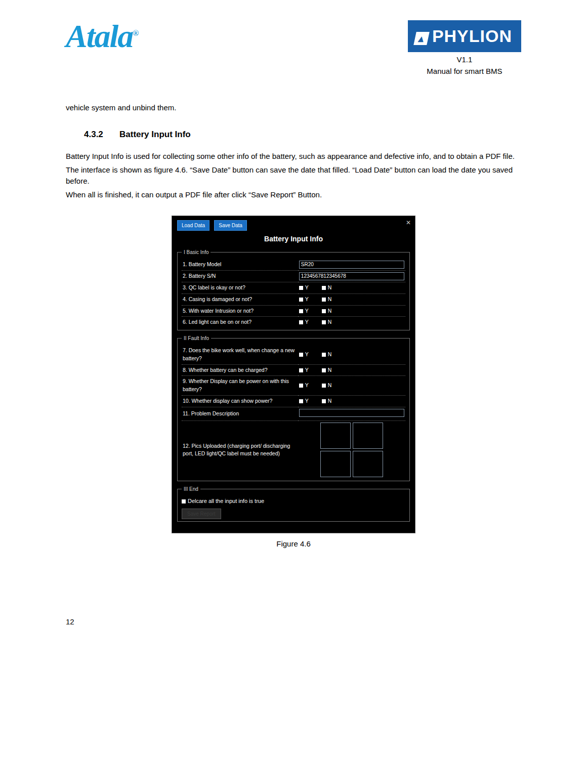Atala®
▴PHYLION
V1.1
Manual for smart BMS
vehicle system and unbind them.
4.3.2 Battery Input Info
Battery Input Info is used for collecting some other info of the battery, such as appearance and defective info, and to obtain a PDF file.
The interface is shown as figure 4.6. “Save Date” button can save the date that filled. “Load Date” button can load the date you saved before.
When all is finished, it can output a PDF file after click “Save Report” Button.
✕
Load Data Save Data
Battery Input Info
I Basic Info
| 1. Battery Model | SR20 |
| 2. Battery S/N | 1234567812345678 |
| 3. QC label is okay or not? | Y N |
| 4. Casing is damaged or not? | Y N |
| 5. With water Intrusion or not? | Y N |
| 6. Led light can be on or not? | Y N |
II Fault Info
| 7. Does the bike work well, when change a new battery? | Y N |
| 8. Whether battery can be charged? | Y N |
| 9. Whether Display can be power on with this battery? | Y N |
| 10. Whether display can show power? | Y N |
| 11. Problem Description | |
| 12. Pics Uploaded (charging port/ discharging port, LED light/QC label must be needed) | |
III End
Delcare all the input info is true
Save Report
Figure 4.6
12